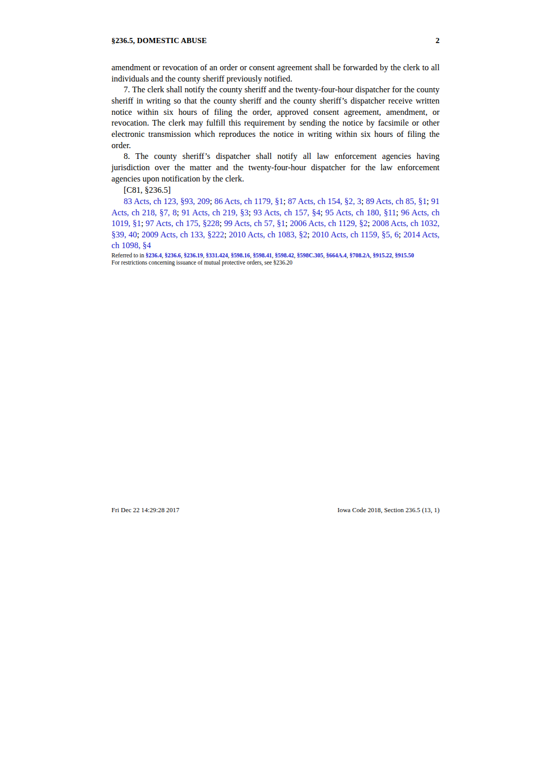§236.5, DOMESTIC ABUSE 2
amendment or revocation of an order or consent agreement shall be forwarded by the clerk to all individuals and the county sheriff previously notified.
7. The clerk shall notify the county sheriff and the twenty-four-hour dispatcher for the county sheriff in writing so that the county sheriff and the county sheriff’s dispatcher receive written notice within six hours of filing the order, approved consent agreement, amendment, or revocation. The clerk may fulfill this requirement by sending the notice by facsimile or other electronic transmission which reproduces the notice in writing within six hours of filing the order.
8. The county sheriff’s dispatcher shall notify all law enforcement agencies having jurisdiction over the matter and the twenty-four-hour dispatcher for the law enforcement agencies upon notification by the clerk.
[C81, §236.5]
83 Acts, ch 123, §93, 209; 86 Acts, ch 1179, §1; 87 Acts, ch 154, §2, 3; 89 Acts, ch 85, §1; 91 Acts, ch 218, §7, 8; 91 Acts, ch 219, §3; 93 Acts, ch 157, §4; 95 Acts, ch 180, §11; 96 Acts, ch 1019, §1; 97 Acts, ch 175, §228; 99 Acts, ch 57, §1; 2006 Acts, ch 1129, §2; 2008 Acts, ch 1032, §39, 40; 2009 Acts, ch 133, §222; 2010 Acts, ch 1083, §2; 2010 Acts, ch 1159, §5, 6; 2014 Acts, ch 1098, §4
Referred to in §236.4, §236.6, §236.19, §331.424, §598.16, §598.41, §598.42, §598C.305, §664A.4, §708.2A, §915.22, §915.50 For restrictions concerning issuance of mutual protective orders, see §236.20
Fri Dec 22 14:29:28 2017 Iowa Code 2018, Section 236.5 (13, 1)